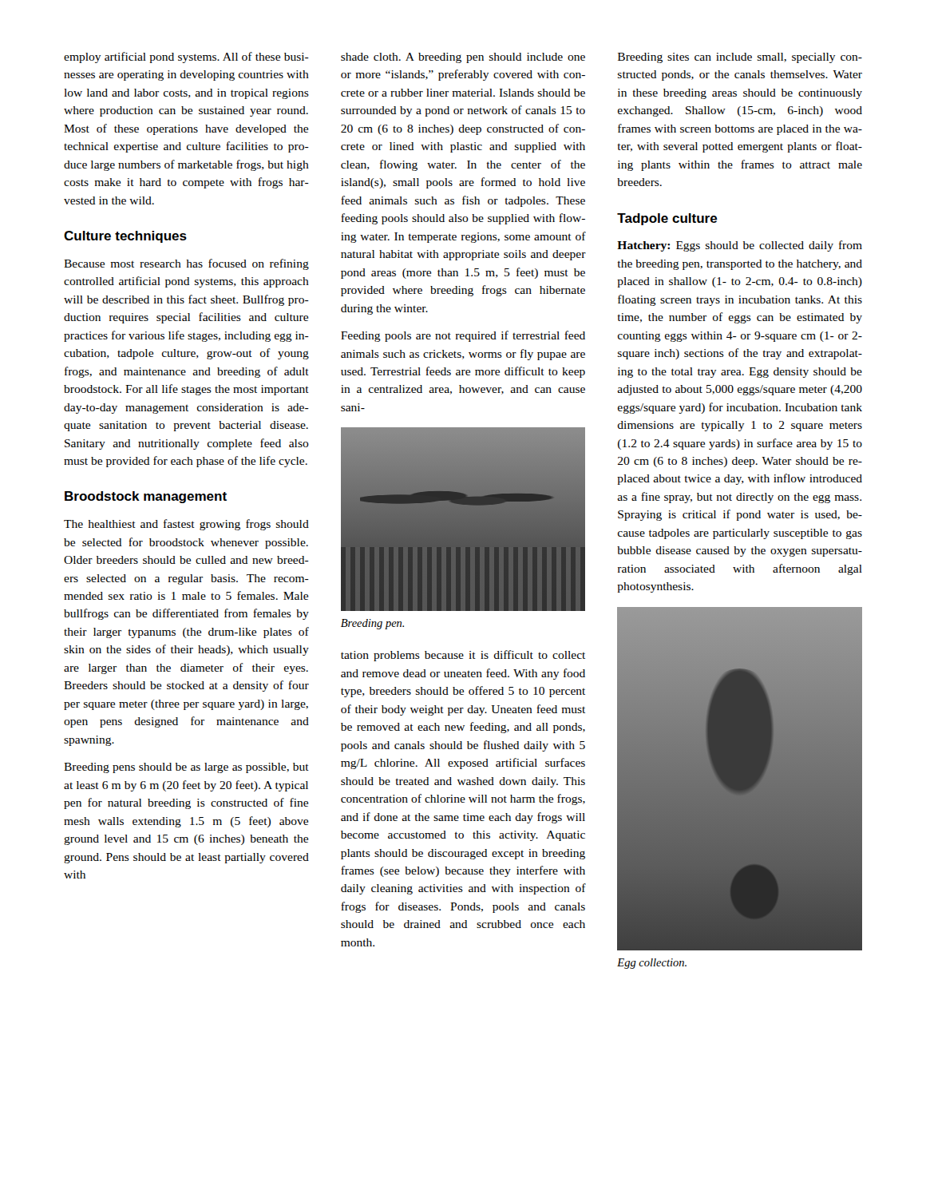employ artificial pond systems. All of these businesses are operating in developing countries with low land and labor costs, and in tropical regions where production can be sustained year round. Most of these operations have developed the technical expertise and culture facilities to produce large numbers of marketable frogs, but high costs make it hard to compete with frogs harvested in the wild.
Culture techniques
Because most research has focused on refining controlled artificial pond systems, this approach will be described in this fact sheet. Bullfrog production requires special facilities and culture practices for various life stages, including egg incubation, tadpole culture, grow-out of young frogs, and maintenance and breeding of adult broodstock. For all life stages the most important day-to-day management consideration is adequate sanitation to prevent bacterial disease. Sanitary and nutritionally complete feed also must be provided for each phase of the life cycle.
Broodstock management
The healthiest and fastest growing frogs should be selected for broodstock whenever possible. Older breeders should be culled and new breeders selected on a regular basis. The recommended sex ratio is 1 male to 5 females. Male bullfrogs can be differentiated from females by their larger typanums (the drum-like plates of skin on the sides of their heads), which usually are larger than the diameter of their eyes. Breeders should be stocked at a density of four per square meter (three per square yard) in large, open pens designed for maintenance and spawning.
Breeding pens should be as large as possible, but at least 6 m by 6 m (20 feet by 20 feet). A typical pen for natural breeding is constructed of fine mesh walls extending 1.5 m (5 feet) above ground level and 15 cm (6 inches) beneath the ground. Pens should be at least partially covered with
shade cloth. A breeding pen should include one or more “islands,” preferably covered with concrete or a rubber liner material. Islands should be surrounded by a pond or network of canals 15 to 20 cm (6 to 8 inches) deep constructed of concrete or lined with plastic and supplied with clean, flowing water. In the center of the island(s), small pools are formed to hold live feed animals such as fish or tadpoles. These feeding pools should also be supplied with flowing water. In temperate regions, some amount of natural habitat with appropriate soils and deeper pond areas (more than 1.5 m, 5 feet) must be provided where breeding frogs can hibernate during the winter.
Feeding pools are not required if terrestrial feed animals such as crickets, worms or fly pupae are used. Terrestrial feeds are more difficult to keep in a centralized area, however, and can cause sani-
Breeding pen.
tation problems because it is difficult to collect and remove dead or uneaten feed. With any food type, breeders should be offered 5 to 10 percent of their body weight per day. Uneaten feed must be removed at each new feeding, and all ponds, pools and canals should be flushed daily with 5 mg/L chlorine. All exposed artificial surfaces should be treated and washed down daily. This concentration of chlorine will not harm the frogs, and if done at the same time each day frogs will become accustomed to this activity. Aquatic plants should be discouraged except in breeding frames (see below) because they interfere with daily cleaning activities and with inspection of frogs for diseases. Ponds, pools and canals should be drained and scrubbed once each month.
Breeding sites can include small, specially constructed ponds, or the canals themselves. Water in these breeding areas should be continuously exchanged. Shallow (15-cm, 6-inch) wood frames with screen bottoms are placed in the water, with several potted emergent plants or floating plants within the frames to attract male breeders.
Tadpole culture
Hatchery: Eggs should be collected daily from the breeding pen, transported to the hatchery, and placed in shallow (1- to 2-cm, 0.4- to 0.8-inch) floating screen trays in incubation tanks. At this time, the number of eggs can be estimated by counting eggs within 4- or 9-square cm (1- or 2-square inch) sections of the tray and extrapolating to the total tray area. Egg density should be adjusted to about 5,000 eggs/square meter (4,200 eggs/square yard) for incubation. Incubation tank dimensions are typically 1 to 2 square meters (1.2 to 2.4 square yards) in surface area by 15 to 20 cm (6 to 8 inches) deep. Water should be replaced about twice a day, with inflow introduced as a fine spray, but not directly on the egg mass. Spraying is critical if pond water is used, because tadpoles are particularly susceptible to gas bubble disease caused by the oxygen supersaturation associated with afternoon algal photosynthesis.
Egg collection.